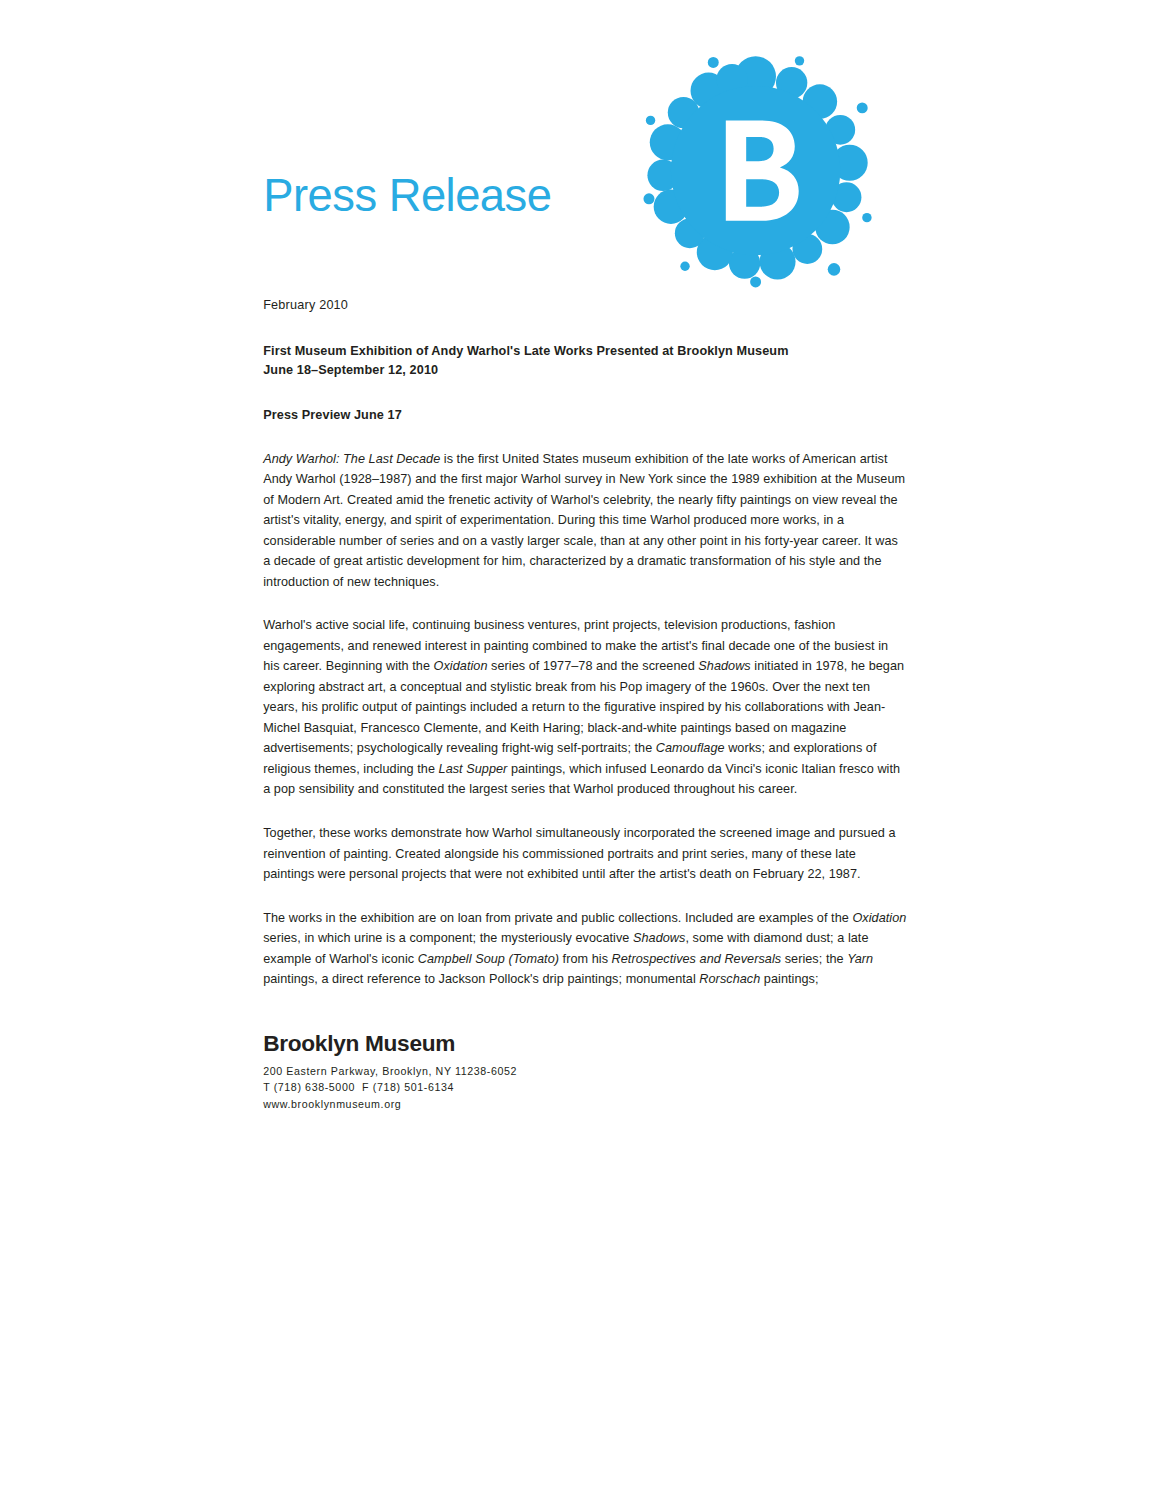Press Release
February 2010
First Museum Exhibition of Andy Warhol's Late Works Presented at Brooklyn Museum
June 18–September 12, 2010
Press Preview June 17
Andy Warhol: The Last Decade is the first United States museum exhibition of the late works of American artist Andy Warhol (1928–1987) and the first major Warhol survey in New York since the 1989 exhibition at the Museum of Modern Art. Created amid the frenetic activity of Warhol's celebrity, the nearly fifty paintings on view reveal the artist's vitality, energy, and spirit of experimentation. During this time Warhol produced more works, in a considerable number of series and on a vastly larger scale, than at any other point in his forty-year career. It was a decade of great artistic development for him, characterized by a dramatic transformation of his style and the introduction of new techniques.
Warhol's active social life, continuing business ventures, print projects, television productions, fashion engagements, and renewed interest in painting combined to make the artist's final decade one of the busiest in his career. Beginning with the Oxidation series of 1977–78 and the screened Shadows initiated in 1978, he began exploring abstract art, a conceptual and stylistic break from his Pop imagery of the 1960s. Over the next ten years, his prolific output of paintings included a return to the figurative inspired by his collaborations with Jean-Michel Basquiat, Francesco Clemente, and Keith Haring; black-and-white paintings based on magazine advertisements; psychologically revealing fright-wig self-portraits; the Camouflage works; and explorations of religious themes, including the Last Supper paintings, which infused Leonardo da Vinci's iconic Italian fresco with a pop sensibility and constituted the largest series that Warhol produced throughout his career.
Together, these works demonstrate how Warhol simultaneously incorporated the screened image and pursued a reinvention of painting. Created alongside his commissioned portraits and print series, many of these late paintings were personal projects that were not exhibited until after the artist's death on February 22, 1987.
The works in the exhibition are on loan from private and public collections. Included are examples of the Oxidation series, in which urine is a component; the mysteriously evocative Shadows, some with diamond dust; a late example of Warhol's iconic Campbell Soup (Tomato) from his Retrospectives and Reversals series; the Yarn paintings, a direct reference to Jackson Pollock's drip paintings; monumental Rorschach paintings;
Brooklyn Museum
200 Eastern Parkway, Brooklyn, NY 11238-6052
T (718) 638-5000 F (718) 501-6134
www.brooklynmuseum.org